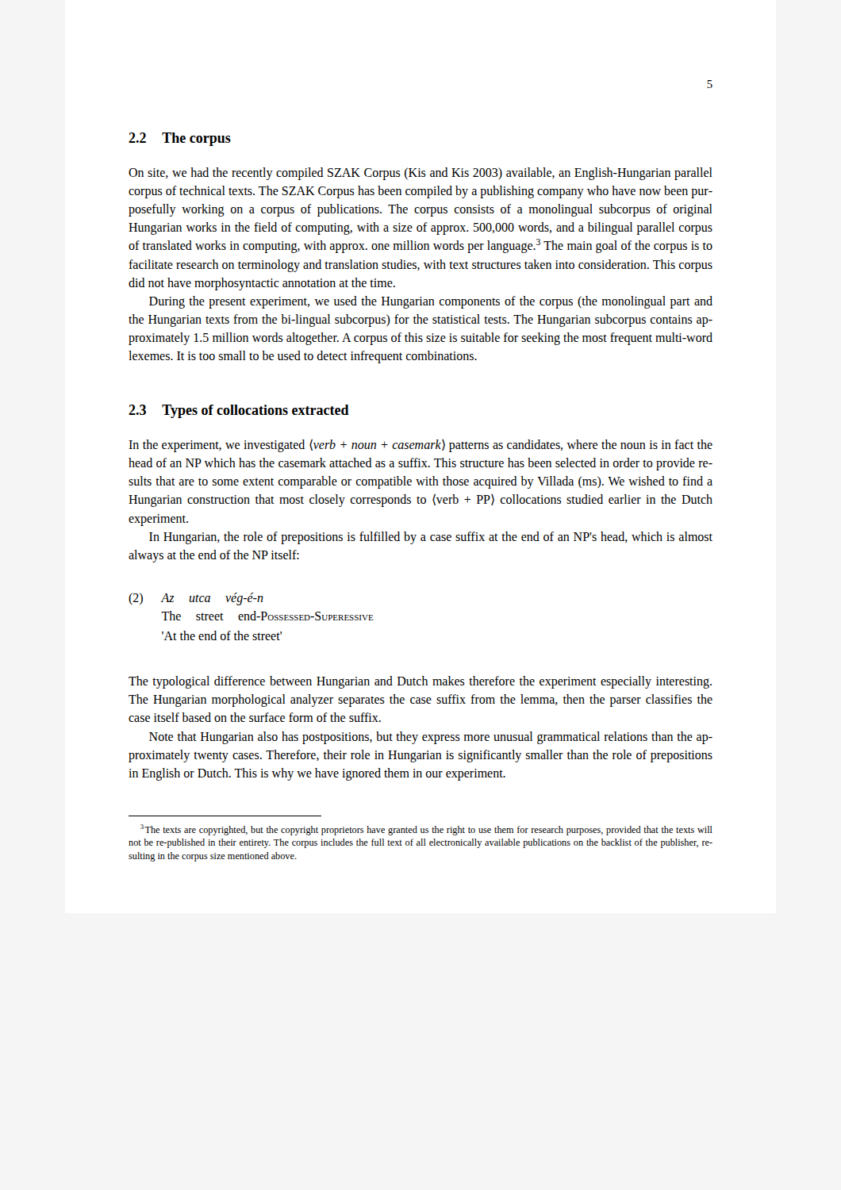5
2.2 The corpus
On site, we had the recently compiled SZAK Corpus (Kis and Kis 2003) available, an English-Hungarian parallel corpus of technical texts. The SZAK Corpus has been compiled by a publishing company who have now been purposefully working on a corpus of publications. The corpus consists of a monolingual subcorpus of original Hungarian works in the field of computing, with a size of approx. 500,000 words, and a bilingual parallel corpus of translated works in computing, with approx. one million words per language.3 The main goal of the corpus is to facilitate research on terminology and translation studies, with text structures taken into consideration. This corpus did not have morphosyntactic annotation at the time.
During the present experiment, we used the Hungarian components of the corpus (the monolingual part and the Hungarian texts from the bi-lingual subcorpus) for the statistical tests. The Hungarian subcorpus contains approximately 1.5 million words altogether. A corpus of this size is suitable for seeking the most frequent multi-word lexemes. It is too small to be used to detect infrequent combinations.
2.3 Types of collocations extracted
In the experiment, we investigated ⟨verb + noun + casemark⟩ patterns as candidates, where the noun is in fact the head of an NP which has the casemark attached as a suffix. This structure has been selected in order to provide results that are to some extent comparable or compatible with those acquired by Villada (ms). We wished to find a Hungarian construction that most closely corresponds to ⟨verb + PP⟩ collocations studied earlier in the Dutch experiment.
In Hungarian, the role of prepositions is fulfilled by a case suffix at the end of an NP's head, which is almost always at the end of the NP itself:
(2)
Az utca vég-é-n
The street end-Possessed-Superessive
'At the end of the street'
The typological difference between Hungarian and Dutch makes therefore the experiment especially interesting. The Hungarian morphological analyzer separates the case suffix from the lemma, then the parser classifies the case itself based on the surface form of the suffix.
Note that Hungarian also has postpositions, but they express more unusual grammatical relations than the approximately twenty cases. Therefore, their role in Hungarian is significantly smaller than the role of prepositions in English or Dutch. This is why we have ignored them in our experiment.
3The texts are copyrighted, but the copyright proprietors have granted us the right to use them for research purposes, provided that the texts will not be re-published in their entirety. The corpus includes the full text of all electronically available publications on the backlist of the publisher, resulting in the corpus size mentioned above.